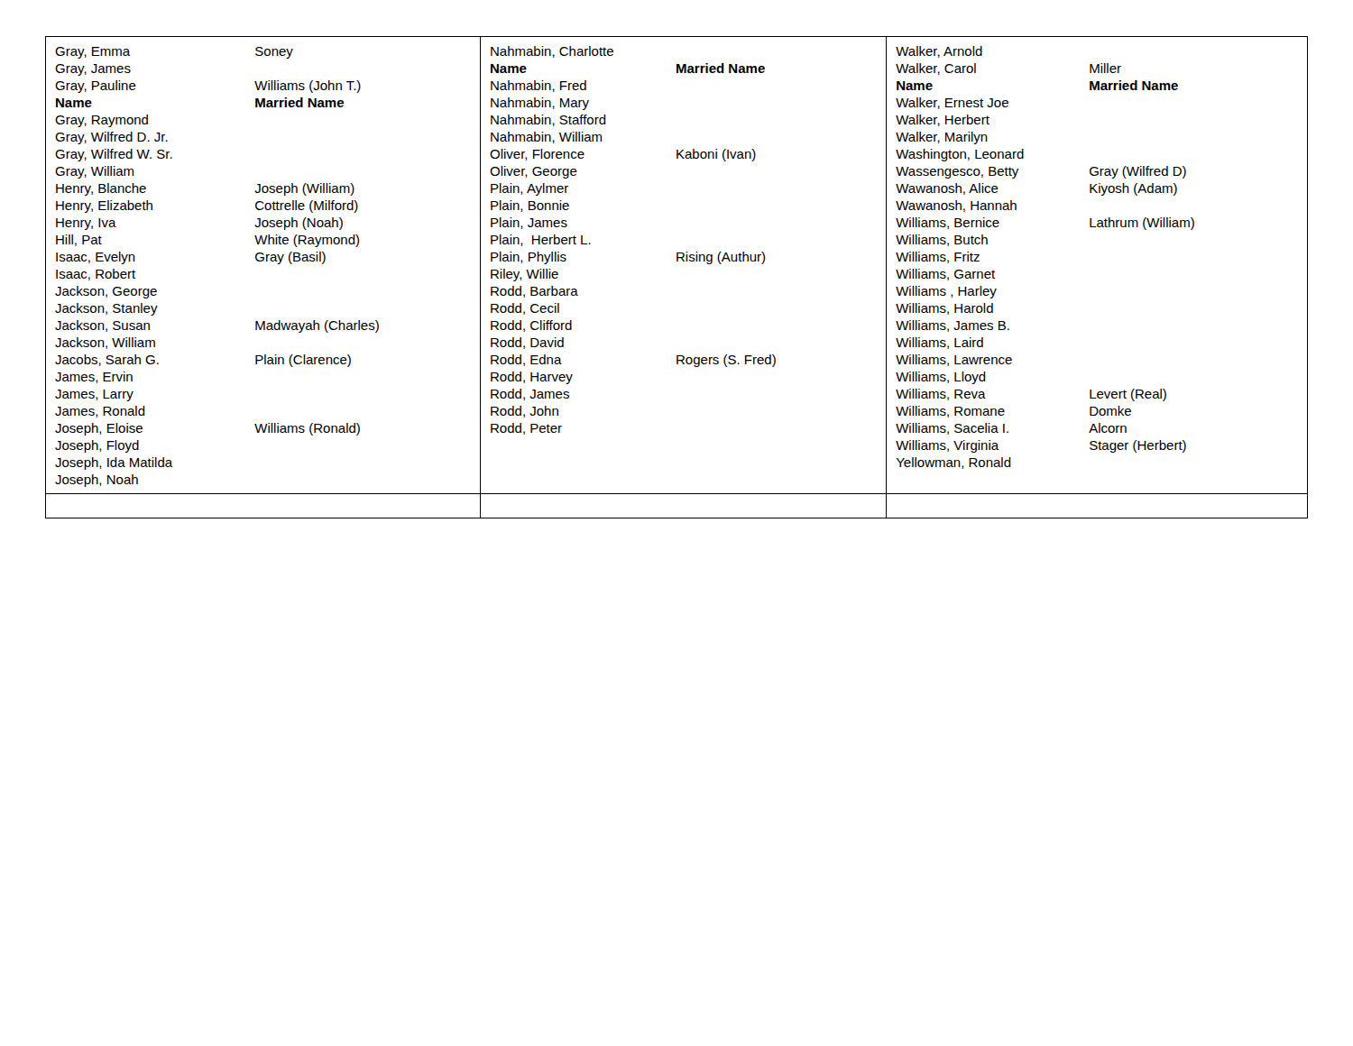| / Gray, Emma / Soney / / Gray, James / / / Gray, Pauline / Williams (John T.) / / Name / Married Name / / Gray, Raymond / / / Gray, Wilfred D. Jr. / / / Gray, Wilfred W. Sr. / / / Gray, William / / / Henry, Blanche / Joseph (William) / / Henry, Elizabeth / Cottrelle (Milford) / / Henry, Iva / Joseph (Noah) / / Hill, Pat / White (Raymond) / / Isaac, Evelyn / Gray (Basil) / / Isaac, Robert / / / Jackson, George / / / Jackson, Stanley / / / Jackson, Susan / Madwayah (Charles) / / Jackson, William / / / Jacobs, Sarah G. / Plain (Clarence) / / James, Ervin / / / James, Larry / / / James, Ronald / / / Joseph, Eloise / Williams (Ronald) / / Joseph, Floyd / / / Joseph, Ida Matilda / / / Joseph, Noah / / | / Nahmabin, Charlotte / / / Name / Married Name / / Nahmabin, Fred / / / Nahmabin, Mary / / / Nahmabin, Stafford / / / Nahmabin, William / / / Oliver, Florence / Kaboni (Ivan) / / Oliver, George / / / Plain, Aylmer / / / Plain, Bonnie / / / Plain, James / / / Plain, Herbert L. / / / Plain, Phyllis / Rising (Authur) / / Riley, Willie / / / Rodd, Barbara / / / Rodd, Cecil / / / Rodd, Clifford / / / Rodd, David / / / Rodd, Edna / Rogers (S. Fred) / / Rodd, Harvey / / / Rodd, James / / / Rodd, John / / / Rodd, Peter / / | / Walker, Arnold / / / Walker, Carol / Miller / / Name / Married Name / / Walker, Ernest Joe / / / Walker, Herbert / / / Walker, Marilyn / / / Washington, Leonard / / / Wassengesco, Betty / Gray (Wilfred D) / / Wawanosh, Alice / Kiyosh (Adam) / / Wawanosh, Hannah / / / Williams, Bernice / Lathrum (William) / / Williams, Butch / / / Williams, Fritz / / / Williams, Garnet / / / Williams , Harley / / / Williams, Harold / / / Williams, James B. / / / Williams, Laird / / / Williams, Lawrence / / / Williams, Lloyd / / / Williams, Reva / Levert (Real) / / Williams, Romane / Domke / / Williams, Sacelia I. / Alcorn / / Williams, Virginia / Stager (Herbert) / / Yellowman, Ronald / / |